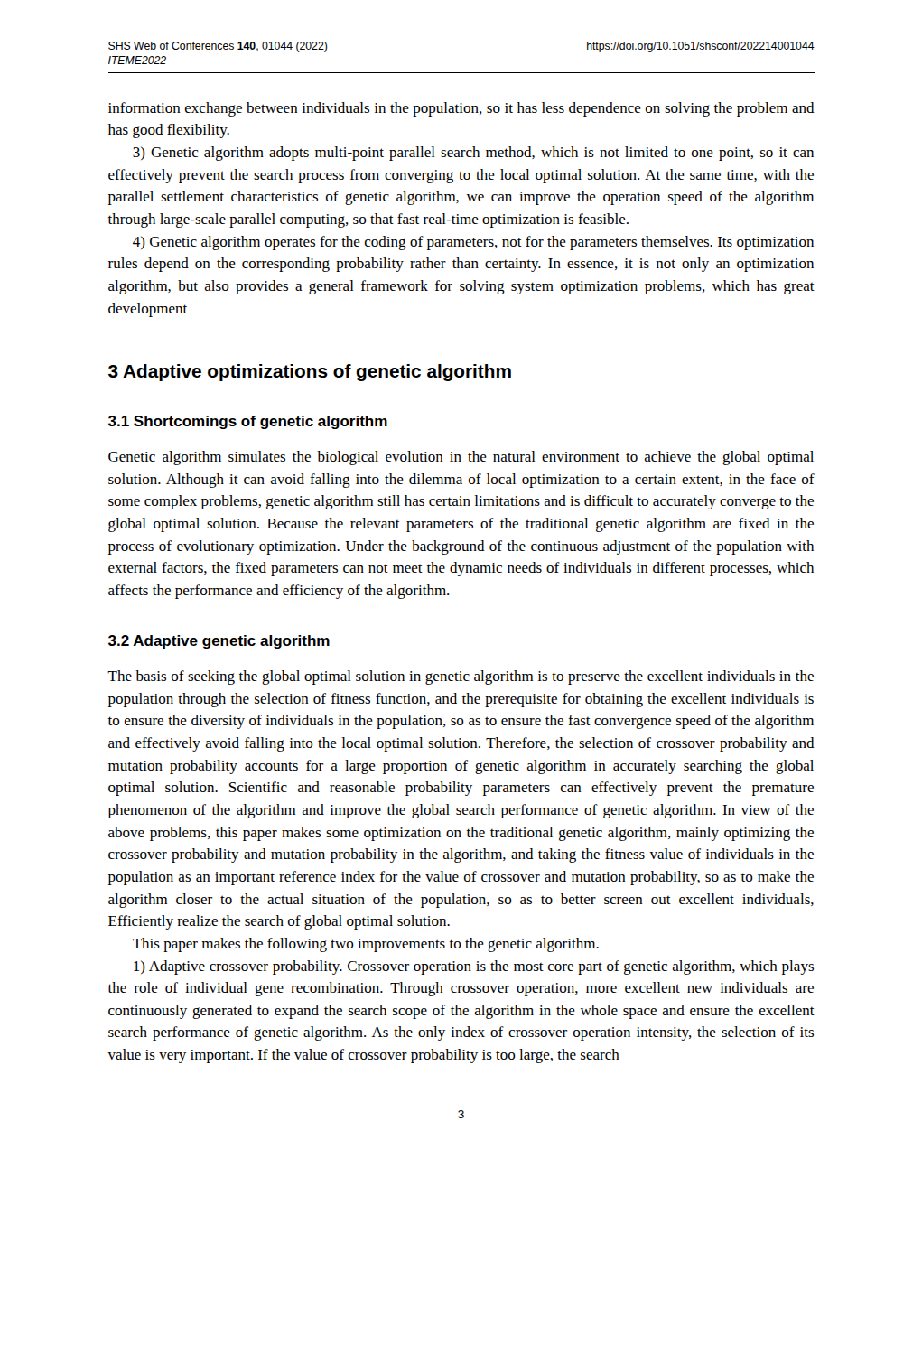SHS Web of Conferences 140, 01044 (2022) ITEME2022
https://doi.org/10.1051/shsconf/202214001044
information exchange between individuals in the population, so it has less dependence on solving the problem and has good flexibility.
3) Genetic algorithm adopts multi-point parallel search method, which is not limited to one point, so it can effectively prevent the search process from converging to the local optimal solution. At the same time, with the parallel settlement characteristics of genetic algorithm, we can improve the operation speed of the algorithm through large-scale parallel computing, so that fast real-time optimization is feasible.
4) Genetic algorithm operates for the coding of parameters, not for the parameters themselves. Its optimization rules depend on the corresponding probability rather than certainty. In essence, it is not only an optimization algorithm, but also provides a general framework for solving system optimization problems, which has great development
3 Adaptive optimizations of genetic algorithm
3.1 Shortcomings of genetic algorithm
Genetic algorithm simulates the biological evolution in the natural environment to achieve the global optimal solution. Although it can avoid falling into the dilemma of local optimization to a certain extent, in the face of some complex problems, genetic algorithm still has certain limitations and is difficult to accurately converge to the global optimal solution. Because the relevant parameters of the traditional genetic algorithm are fixed in the process of evolutionary optimization. Under the background of the continuous adjustment of the population with external factors, the fixed parameters can not meet the dynamic needs of individuals in different processes, which affects the performance and efficiency of the algorithm.
3.2 Adaptive genetic algorithm
The basis of seeking the global optimal solution in genetic algorithm is to preserve the excellent individuals in the population through the selection of fitness function, and the prerequisite for obtaining the excellent individuals is to ensure the diversity of individuals in the population, so as to ensure the fast convergence speed of the algorithm and effectively avoid falling into the local optimal solution. Therefore, the selection of crossover probability and mutation probability accounts for a large proportion of genetic algorithm in accurately searching the global optimal solution. Scientific and reasonable probability parameters can effectively prevent the premature phenomenon of the algorithm and improve the global search performance of genetic algorithm. In view of the above problems, this paper makes some optimization on the traditional genetic algorithm, mainly optimizing the crossover probability and mutation probability in the algorithm, and taking the fitness value of individuals in the population as an important reference index for the value of crossover and mutation probability, so as to make the algorithm closer to the actual situation of the population, so as to better screen out excellent individuals, Efficiently realize the search of global optimal solution.
This paper makes the following two improvements to the genetic algorithm.
1) Adaptive crossover probability. Crossover operation is the most core part of genetic algorithm, which plays the role of individual gene recombination. Through crossover operation, more excellent new individuals are continuously generated to expand the search scope of the algorithm in the whole space and ensure the excellent search performance of genetic algorithm. As the only index of crossover operation intensity, the selection of its value is very important. If the value of crossover probability is too large, the search
3